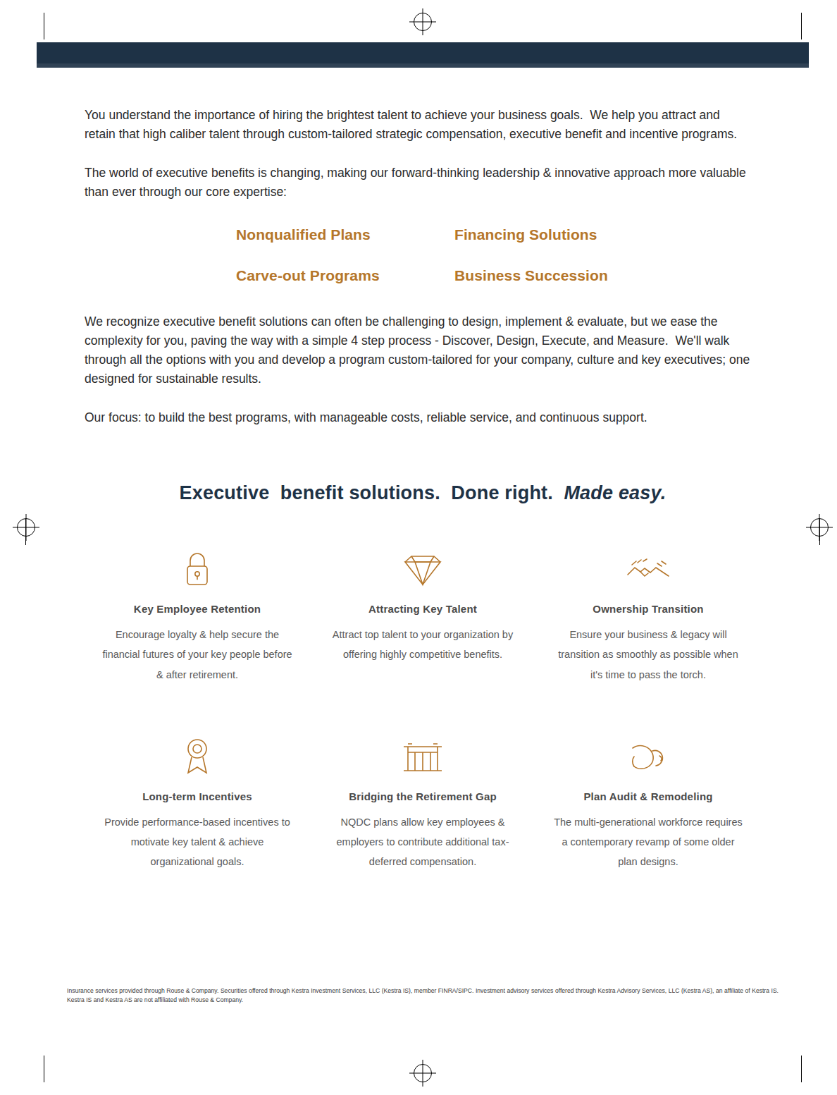You understand the importance of hiring the brightest talent to achieve your business goals. We help you attract and retain that high caliber talent through custom-tailored strategic compensation, executive benefit and incentive programs.
The world of executive benefits is changing, making our forward-thinking leadership & innovative approach more valuable than ever through our core expertise:
Nonqualified Plans Financing Solutions Carve-out Programs Business Succession
We recognize executive benefit solutions can often be challenging to design, implement & evaluate, but we ease the complexity for you, paving the way with a simple 4 step process - Discover, Design, Execute, and Measure. We'll walk through all the options with you and develop a program custom-tailored for your company, culture and key executives; one designed for sustainable results.
Our focus: to build the best programs, with manageable costs, reliable service, and continuous support.
Executive benefit solutions. Done right. Made easy.
Key Employee Retention
Encourage loyalty & help secure the financial futures of your key people before & after retirement.
Attracting Key Talent
Attract top talent to your organization by offering highly competitive benefits.
Ownership Transition
Ensure your business & legacy will transition as smoothly as possible when it's time to pass the torch.
Long-term Incentives
Provide performance-based incentives to motivate key talent & achieve organizational goals.
Bridging the Retirement Gap
NQDC plans allow key employees & employers to contribute additional tax-deferred compensation.
Plan Audit & Remodeling
The multi-generational workforce requires a contemporary revamp of some older plan designs.
Insurance services provided through Rouse & Company. Securities offered through Kestra Investment Services, LLC (Kestra IS), member FINRA/SIPC. Investment advisory services offered through Kestra Advisory Services, LLC (Kestra AS), an affiliate of Kestra IS. Kestra IS and Kestra AS are not affiliated with Rouse & Company.